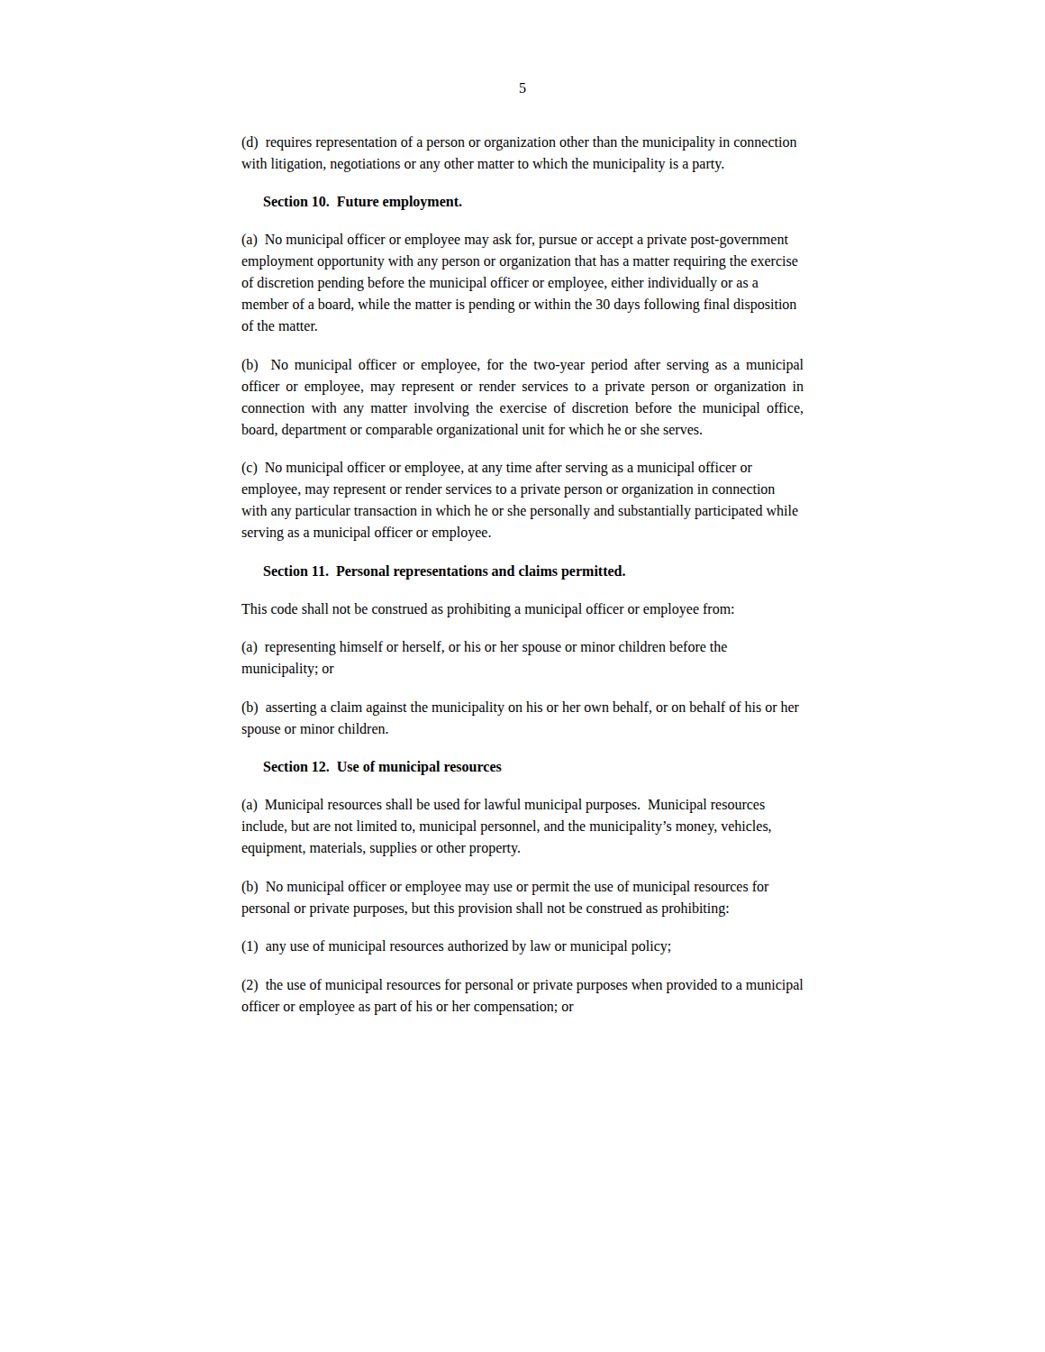5
(d) requires representation of a person or organization other than the municipality in connection with litigation, negotiations or any other matter to which the municipality is a party.
Section 10. Future employment.
(a) No municipal officer or employee may ask for, pursue or accept a private post-government employment opportunity with any person or organization that has a matter requiring the exercise of discretion pending before the municipal officer or employee, either individually or as a member of a board, while the matter is pending or within the 30 days following final disposition of the matter.
(b) No municipal officer or employee, for the two-year period after serving as a municipal officer or employee, may represent or render services to a private person or organization in connection with any matter involving the exercise of discretion before the municipal office, board, department or comparable organizational unit for which he or she serves.
(c) No municipal officer or employee, at any time after serving as a municipal officer or employee, may represent or render services to a private person or organization in connection with any particular transaction in which he or she personally and substantially participated while serving as a municipal officer or employee.
Section 11. Personal representations and claims permitted.
This code shall not be construed as prohibiting a municipal officer or employee from:
(a) representing himself or herself, or his or her spouse or minor children before the municipality; or
(b) asserting a claim against the municipality on his or her own behalf, or on behalf of his or her spouse or minor children.
Section 12. Use of municipal resources
(a) Municipal resources shall be used for lawful municipal purposes. Municipal resources include, but are not limited to, municipal personnel, and the municipality’s money, vehicles, equipment, materials, supplies or other property.
(b) No municipal officer or employee may use or permit the use of municipal resources for personal or private purposes, but this provision shall not be construed as prohibiting:
(1) any use of municipal resources authorized by law or municipal policy;
(2) the use of municipal resources for personal or private purposes when provided to a municipal officer or employee as part of his or her compensation; or